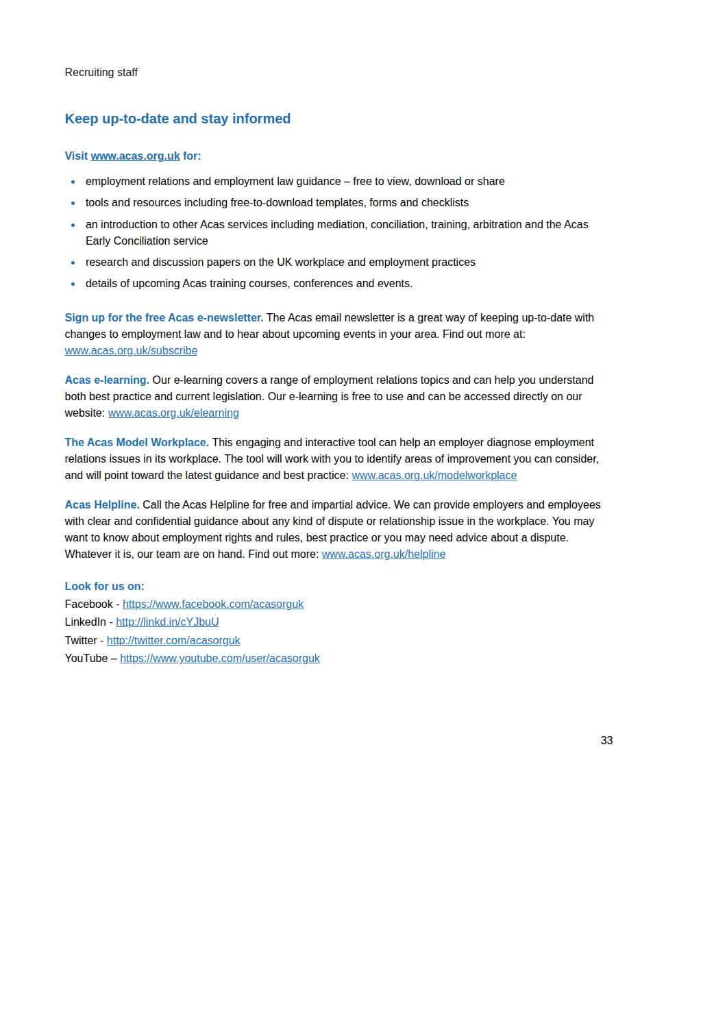Recruiting staff
Keep up-to-date and stay informed
Visit www.acas.org.uk for:
employment relations and employment law guidance – free to view, download or share
tools and resources including free-to-download templates, forms and checklists
an introduction to other Acas services including mediation, conciliation, training, arbitration and the Acas Early Conciliation service
research and discussion papers on the UK workplace and employment practices
details of upcoming Acas training courses, conferences and events.
Sign up for the free Acas e-newsletter. The Acas email newsletter is a great way of keeping up-to-date with changes to employment law and to hear about upcoming events in your area. Find out more at: www.acas.org.uk/subscribe
Acas e-learning. Our e-learning covers a range of employment relations topics and can help you understand both best practice and current legislation. Our e-learning is free to use and can be accessed directly on our website: www.acas.org.uk/elearning
The Acas Model Workplace. This engaging and interactive tool can help an employer diagnose employment relations issues in its workplace. The tool will work with you to identify areas of improvement you can consider, and will point toward the latest guidance and best practice: www.acas.org.uk/modelworkplace
Acas Helpline. Call the Acas Helpline for free and impartial advice. We can provide employers and employees with clear and confidential guidance about any kind of dispute or relationship issue in the workplace. You may want to know about employment rights and rules, best practice or you may need advice about a dispute. Whatever it is, our team are on hand. Find out more: www.acas.org.uk/helpline
Look for us on:
Facebook - https://www.facebook.com/acasorguk
LinkedIn - http://linkd.in/cYJbuU
Twitter - http://twitter.com/acasorguk
YouTube – https://www.youtube.com/user/acasorguk
33